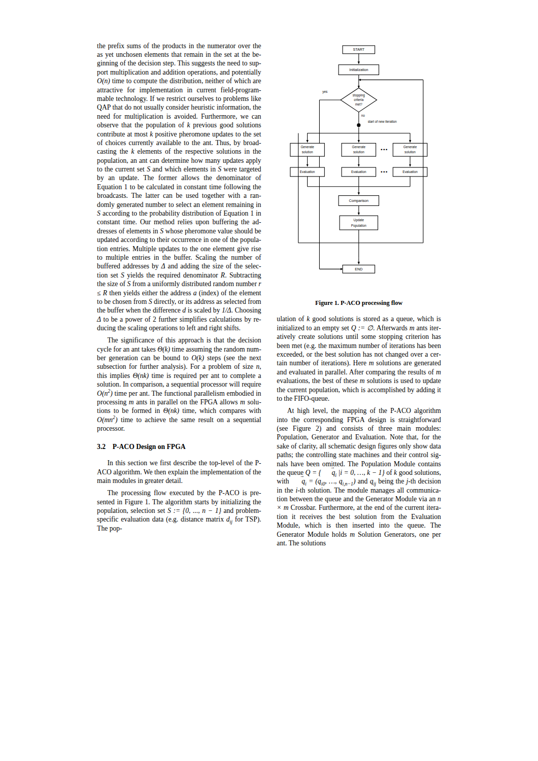the prefix sums of the products in the numerator over the as yet unchosen elements that remain in the set at the beginning of the decision step. This suggests the need to support multiplication and addition operations, and potentially O(n) time to compute the distribution, neither of which are attractive for implementation in current field-programmable technology. If we restrict ourselves to problems like QAP that do not usually consider heuristic information, the need for multiplication is avoided. Furthermore, we can observe that the population of k previous good solutions contribute at most k positive pheromone updates to the set of choices currently available to the ant. Thus, by broadcasting the k elements of the respective solutions in the population, an ant can determine how many updates apply to the current set S and which elements in S were targeted by an update. The former allows the denominator of Equation 1 to be calculated in constant time following the broadcasts. The latter can be used together with a randomly generated number to select an element remaining in S according to the probability distribution of Equation 1 in constant time. Our method relies upon buffering the addresses of elements in S whose pheromone value should be updated according to their occurrence in one of the population entries. Multiple updates to the one element give rise to multiple entries in the buffer. Scaling the number of buffered addresses by Δ and adding the size of the selection set S yields the required denominator R. Subtracting the size of S from a uniformly distributed random number r ≤ R then yields either the address a (index) of the element to be chosen from S directly, or its address as selected from the buffer when the difference d is scaled by 1/Δ. Choosing Δ to be a power of 2 further simplifies calculations by reducing the scaling operations to left and right shifts.
The significance of this approach is that the decision cycle for an ant takes Θ(k) time assuming the random number generation can be bound to O(k) steps (see the next subsection for further analysis). For a problem of size n, this implies Θ(nk) time is required per ant to complete a solution. In comparison, a sequential processor will require O(n2) time per ant. The functional parallelism embodied in processing m ants in parallel on the FPGA allows m solutions to be formed in Θ(nk) time, which compares with O(mn2) time to achieve the same result on a sequential processor.
3.2 P-ACO Design on FPGA
In this section we first describe the top-level of the P-ACO algorithm. We then explain the implementation of the main modules in greater detail.
The processing flow executed by the P-ACO is presented in Figure 1. The algorithm starts by initializing the population, selection set S := {0, ..., n − 1} and problem-specific evaluation data (e.g. distance matrix dij for TSP). The pop-
START Initialization stopping criteria met? yes no start of new iteration Generate solution Generate solution Generate solution ••• Evaluation Evaluation Evaluation ••• Comparison Update Population END
Figure 1. P-ACO processing flow
ulation of k good solutions is stored as a queue, which is initialized to an empty set Q := ∅. Afterwards m ants iteratively create solutions until some stopping criterion has been met (e.g. the maximum number of iterations has been exceeded, or the best solution has not changed over a certain number of iterations). Here m solutions are generated and evaluated in parallel. After comparing the results of m evaluations, the best of these m solutions is used to update the current population, which is accomplished by adding it to the FIFO-queue.
At high level, the mapping of the P-ACO algorithm into the corresponding FPGA design is straightforward (see Figure 2) and consists of three main modules: Population, Generator and Evaluation. Note that, for the sake of clarity, all schematic design figures only show data paths; the controlling state machines and their control signals have been omitted. The Population Module contains the queue Q = {qi |i = 0, …, k − 1} of k good solutions, with qi = (qi0, …, qi,n−1) and qij being the j-th decision in the i-th solution. The module manages all communication between the queue and the Generator Module via an n × m Crossbar. Furthermore, at the end of the current iteration it receives the best solution from the Evaluation Module, which is then inserted into the queue. The Generator Module holds m Solution Generators, one per ant. The solutions